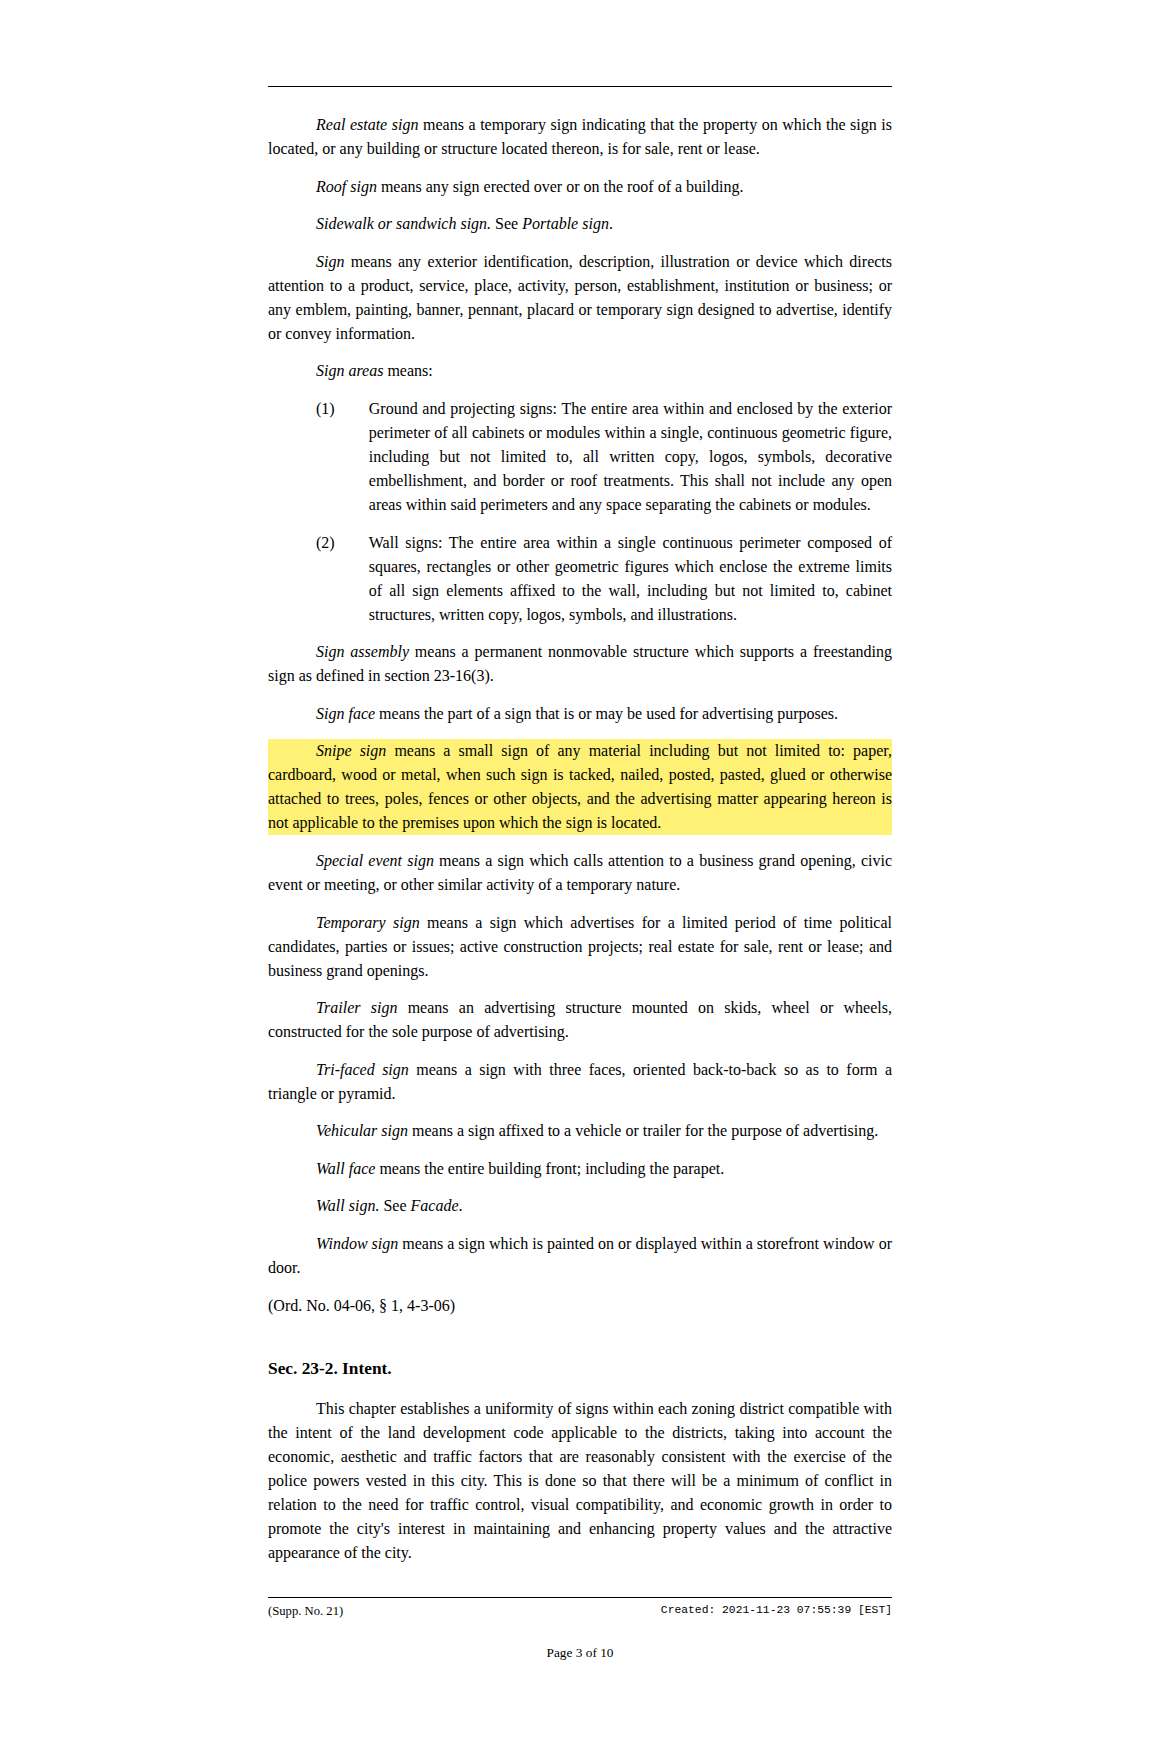Real estate sign means a temporary sign indicating that the property on which the sign is located, or any building or structure located thereon, is for sale, rent or lease.
Roof sign means any sign erected over or on the roof of a building.
Sidewalk or sandwich sign. See Portable sign.
Sign means any exterior identification, description, illustration or device which directs attention to a product, service, place, activity, person, establishment, institution or business; or any emblem, painting, banner, pennant, placard or temporary sign designed to advertise, identify or convey information.
Sign areas means:
(1) Ground and projecting signs: The entire area within and enclosed by the exterior perimeter of all cabinets or modules within a single, continuous geometric figure, including but not limited to, all written copy, logos, symbols, decorative embellishment, and border or roof treatments. This shall not include any open areas within said perimeters and any space separating the cabinets or modules.
(2) Wall signs: The entire area within a single continuous perimeter composed of squares, rectangles or other geometric figures which enclose the extreme limits of all sign elements affixed to the wall, including but not limited to, cabinet structures, written copy, logos, symbols, and illustrations.
Sign assembly means a permanent nonmovable structure which supports a freestanding sign as defined in section 23-16(3).
Sign face means the part of a sign that is or may be used for advertising purposes.
Snipe sign means a small sign of any material including but not limited to: paper, cardboard, wood or metal, when such sign is tacked, nailed, posted, pasted, glued or otherwise attached to trees, poles, fences or other objects, and the advertising matter appearing hereon is not applicable to the premises upon which the sign is located.
Special event sign means a sign which calls attention to a business grand opening, civic event or meeting, or other similar activity of a temporary nature.
Temporary sign means a sign which advertises for a limited period of time political candidates, parties or issues; active construction projects; real estate for sale, rent or lease; and business grand openings.
Trailer sign means an advertising structure mounted on skids, wheel or wheels, constructed for the sole purpose of advertising.
Tri-faced sign means a sign with three faces, oriented back-to-back so as to form a triangle or pyramid.
Vehicular sign means a sign affixed to a vehicle or trailer for the purpose of advertising.
Wall face means the entire building front; including the parapet.
Wall sign. See Facade.
Window sign means a sign which is painted on or displayed within a storefront window or door.
(Ord. No. 04-06, § 1, 4-3-06)
Sec. 23-2. Intent.
This chapter establishes a uniformity of signs within each zoning district compatible with the intent of the land development code applicable to the districts, taking into account the economic, aesthetic and traffic factors that are reasonably consistent with the exercise of the police powers vested in this city. This is done so that there will be a minimum of conflict in relation to the need for traffic control, visual compatibility, and economic growth in order to promote the city's interest in maintaining and enhancing property values and the attractive appearance of the city.
Created: 2021-11-23 07:55:39 [EST]
(Supp. No. 21)
Page 3 of 10